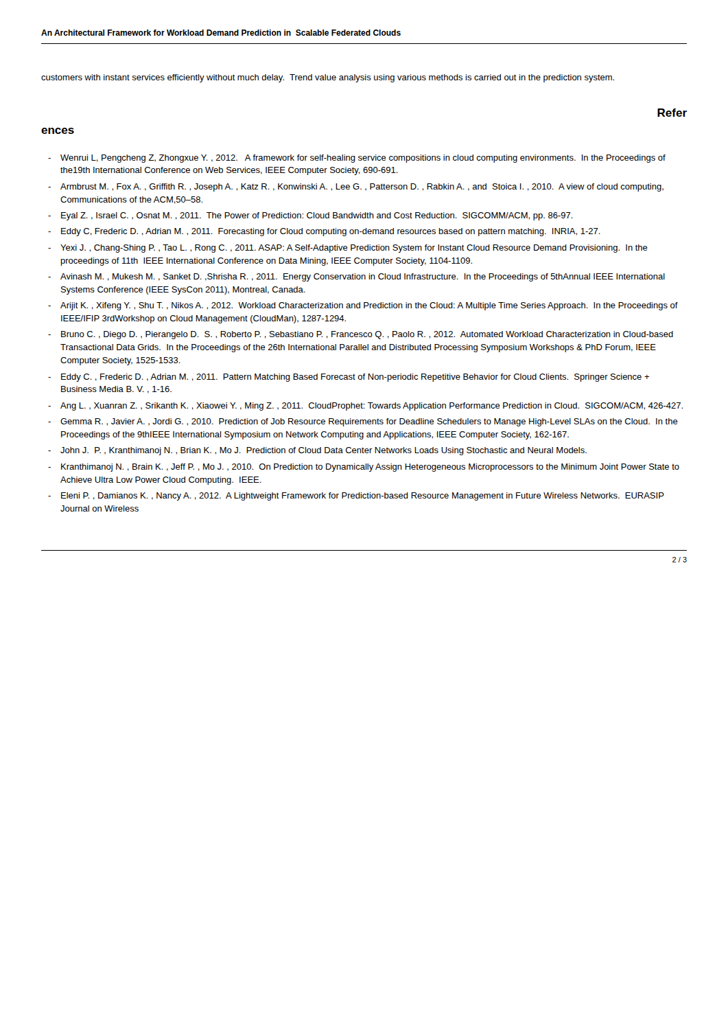An Architectural Framework for Workload Demand Prediction in Scalable Federated Clouds
customers with instant services efficiently without much delay. Trend value analysis using various methods is carried out in the prediction system.
References
Wenrui L, Pengcheng Z, Zhongxue Y. , 2012. A framework for self-healing service compositions in cloud computing environments. In the Proceedings of the19th International Conference on Web Services, IEEE Computer Society, 690-691.
Armbrust M. , Fox A. , Griffith R. , Joseph A. , Katz R. , Konwinski A. , Lee G. , Patterson D. , Rabkin A. , and Stoica I. , 2010. A view of cloud computing, Communications of the ACM,50–58.
Eyal Z. , Israel C. , Osnat M. , 2011. The Power of Prediction: Cloud Bandwidth and Cost Reduction. SIGCOMM/ACM, pp. 86-97.
Eddy C, Frederic D. , Adrian M. , 2011. Forecasting for Cloud computing on-demand resources based on pattern matching. INRIA, 1-27.
Yexi J. , Chang-Shing P. , Tao L. , Rong C. , 2011. ASAP: A Self-Adaptive Prediction System for Instant Cloud Resource Demand Provisioning. In the proceedings of 11th IEEE International Conference on Data Mining, IEEE Computer Society, 1104-1109.
Avinash M. , Mukesh M. , Sanket D. ,Shrisha R. , 2011. Energy Conservation in Cloud Infrastructure. In the Proceedings of 5thAnnual IEEE International Systems Conference (IEEE SysCon 2011), Montreal, Canada.
Arijit K. , Xifeng Y. , Shu T. , Nikos A. , 2012. Workload Characterization and Prediction in the Cloud: A Multiple Time Series Approach. In the Proceedings of IEEE/IFIP 3rdWorkshop on Cloud Management (CloudMan), 1287-1294.
Bruno C. , Diego D. , Pierangelo D. S. , Roberto P. , Sebastiano P. , Francesco Q. , Paolo R. , 2012. Automated Workload Characterization in Cloud-based Transactional Data Grids. In the Proceedings of the 26th International Parallel and Distributed Processing Symposium Workshops & PhD Forum, IEEE Computer Society, 1525-1533.
Eddy C. , Frederic D. , Adrian M. , 2011. Pattern Matching Based Forecast of Non-periodic Repetitive Behavior for Cloud Clients. Springer Science + Business Media B. V. , 1-16.
Ang L. , Xuanran Z. , Srikanth K. , Xiaowei Y. , Ming Z. , 2011. CloudProphet: Towards Application Performance Prediction in Cloud. SIGCOM/ACM, 426-427.
Gemma R. , Javier A. , Jordi G. , 2010. Prediction of Job Resource Requirements for Deadline Schedulers to Manage High-Level SLAs on the Cloud. In the Proceedings of the 9thIEEE International Symposium on Network Computing and Applications, IEEE Computer Society, 162-167.
John J. P. , Kranthimanoj N. , Brian K. , Mo J. Prediction of Cloud Data Center Networks Loads Using Stochastic and Neural Models.
Kranthimanoj N. , Brain K. , Jeff P. , Mo J. , 2010. On Prediction to Dynamically Assign Heterogeneous Microprocessors to the Minimum Joint Power State to Achieve Ultra Low Power Cloud Computing. IEEE.
Eleni P. , Damianos K. , Nancy A. , 2012. A Lightweight Framework for Prediction-based Resource Management in Future Wireless Networks. EURASIP Journal on Wireless
2 / 3